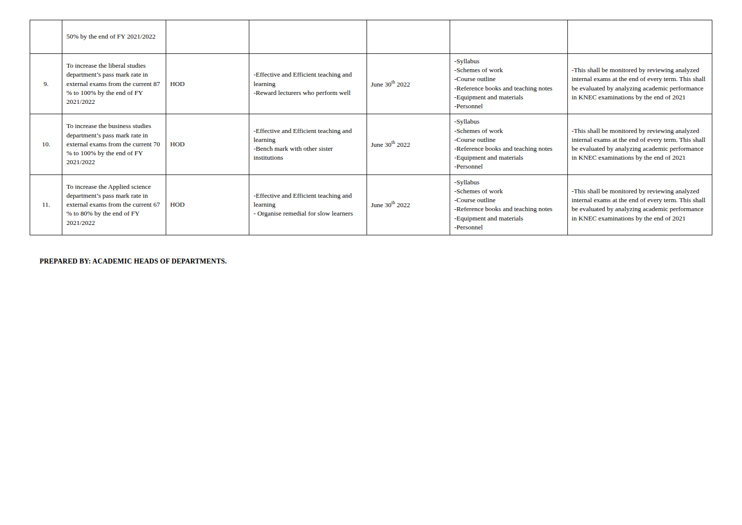| | 50% by the end of FY 2021/2022 | | | | | |
| 9. | To increase the liberal studies department’s pass mark rate in external exams from the current 87 % to 100% by the end of FY 2021/2022 | HOD | -Effective and Efficient teaching and learning -Reward lecturers who perform well | June 30 th 2022 | -Syllabus -Schemes of work -Course outline -Reference books and teaching notes -Equipment and materials -Personnel | -This shall be monitored by reviewing analyzed internal exams at the end of every term. This shall be evaluated by analyzing academic performance in KNEC examinations by the end of 2021 |
| 10. | To increase the business studies department’s pass mark rate in external exams from the current 70 % to 100% by the end of FY 2021/2022 | HOD | -Effective and Efficient teaching and learning -Bench mark with other sister institutions | June 30 th 2022 | -Syllabus -Schemes of work -Course outline -Reference books and teaching notes -Equipment and materials -Personnel | -This shall be monitored by reviewing analyzed internal exams at the end of every term. This shall be evaluated by analyzing academic performance in KNEC examinations by the end of 2021 |
| 11. | To increase the Applied science department’s pass mark rate in external exams from the current 67 % to 80% by the end of FY 2021/2022 | HOD | -Effective and Efficient teaching and learning - Organise remedial for slow learners | June 30 th 2022 | -Syllabus -Schemes of work -Course outline -Reference books and teaching notes -Equipment and materials -Personnel | -This shall be monitored by reviewing analyzed internal exams at the end of every term. This shall be evaluated by analyzing academic performance in KNEC examinations by the end of 2021 |
PREPARED BY: ACADEMIC HEADS OF DEPARTMENTS.